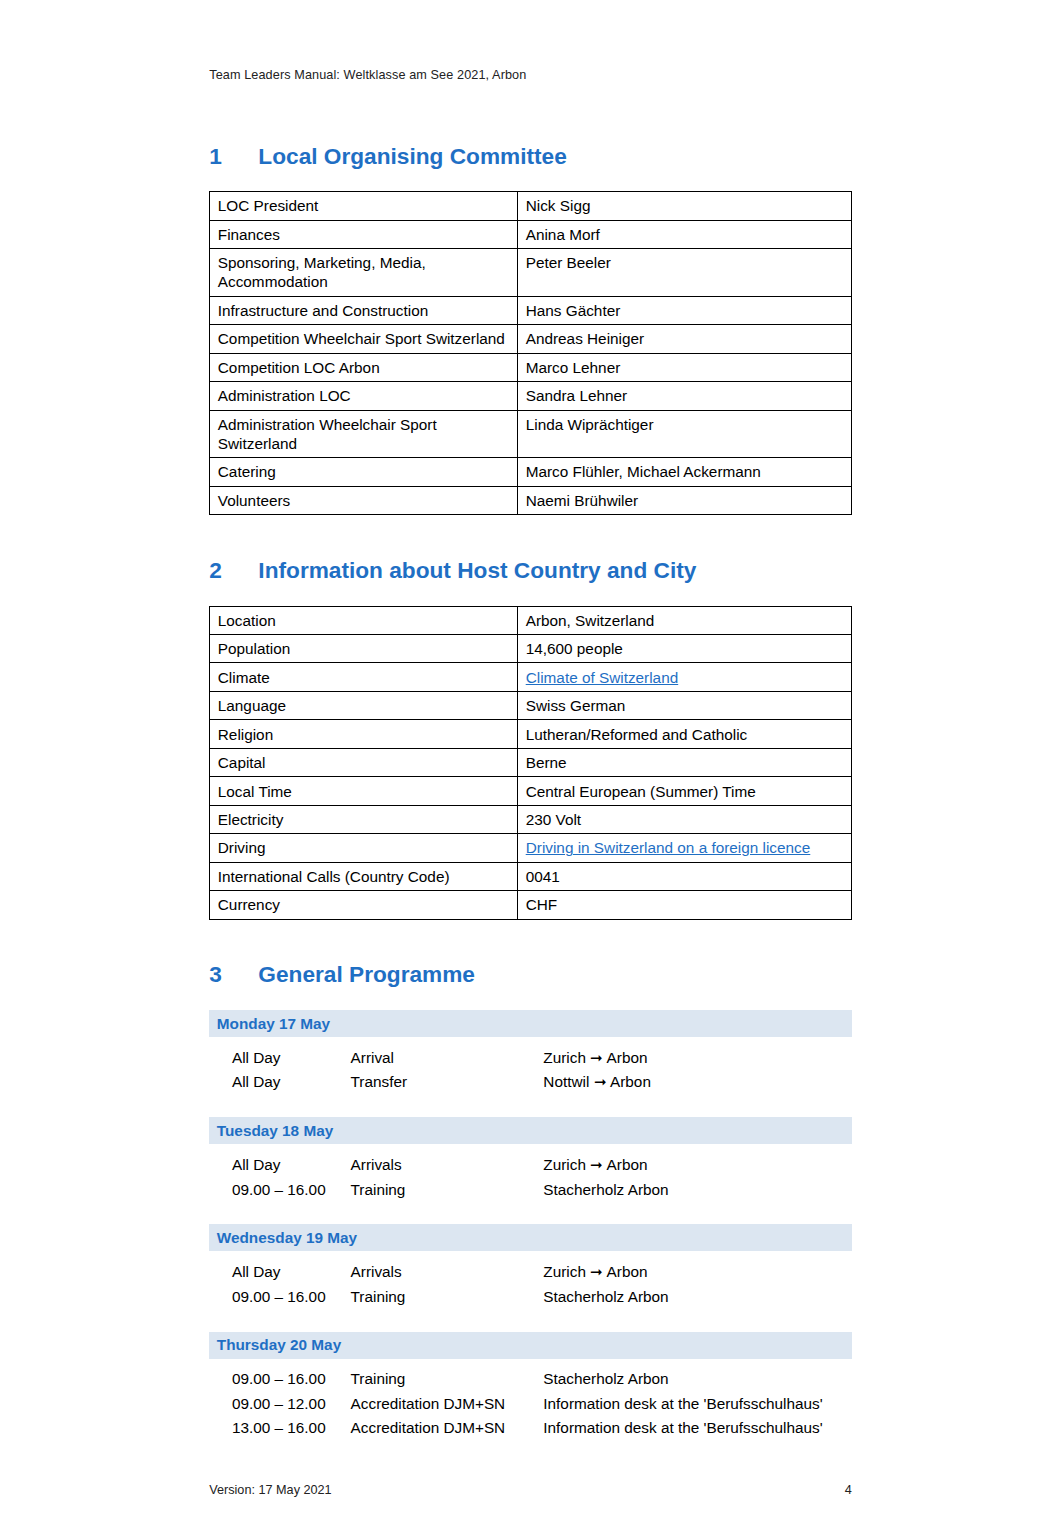Team Leaders Manual: Weltklasse am See 2021, Arbon
1 Local Organising Committee
| LOC President | Nick Sigg |
| Finances | Anina Morf |
| Sponsoring, Marketing, Media, Accommodation | Peter Beeler |
| Infrastructure and Construction | Hans Gächter |
| Competition Wheelchair Sport Switzerland | Andreas Heiniger |
| Competition LOC Arbon | Marco Lehner |
| Administration LOC | Sandra Lehner |
| Administration Wheelchair Sport Switzerland | Linda Wiprächtiger |
| Catering | Marco Flühler, Michael Ackermann |
| Volunteers | Naemi Brühwiler |
2 Information about Host Country and City
| Location | Arbon, Switzerland |
| Population | 14,600 people |
| Climate | Climate of Switzerland |
| Language | Swiss German |
| Religion | Lutheran/Reformed and Catholic |
| Capital | Berne |
| Local Time | Central European (Summer) Time |
| Electricity | 230 Volt |
| Driving | Driving in Switzerland on a foreign licence |
| International Calls (Country Code) | 0041 |
| Currency | CHF |
3 General Programme
Monday 17 May
| All Day | Arrival | Zurich ➞ Arbon |
| All Day | Transfer | Nottwil ➞ Arbon |
Tuesday 18 May
| All Day | Arrivals | Zurich ➞ Arbon |
| 09.00 – 16.00 | Training | Stacherholz Arbon |
Wednesday 19 May
| All Day | Arrivals | Zurich ➞ Arbon |
| 09.00 – 16.00 | Training | Stacherholz Arbon |
Thursday 20 May
| 09.00 – 16.00 | Training | Stacherholz Arbon |
| 09.00 – 12.00 | Accreditation DJM+SN | Information desk at the 'Berufsschulhaus' |
| 13.00 – 16.00 | Accreditation DJM+SN | Information desk at the 'Berufsschulhaus' |
Version: 17 May 2021 4